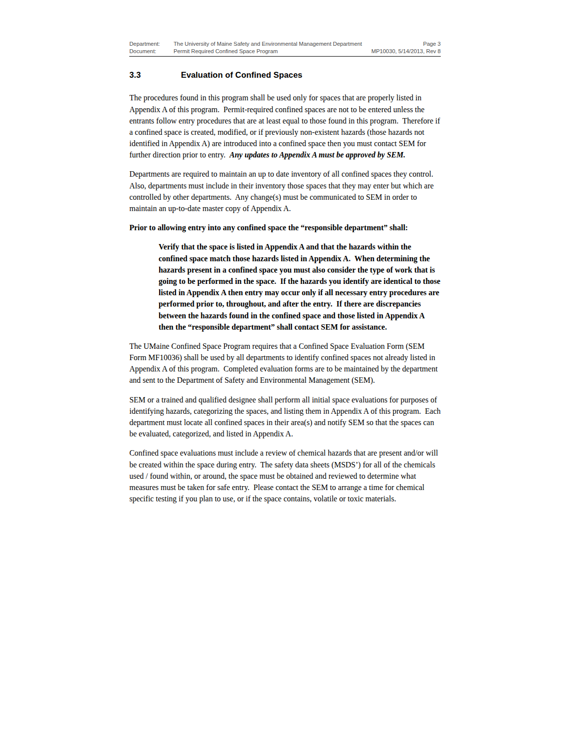| Department: | The University of Maine Safety and Environmental Management Department | Page 3 |
| Document: | Permit Required Confined Space Program | MP10030, 5/14/2013, Rev 8 |
3.3 Evaluation of Confined Spaces
The procedures found in this program shall be used only for spaces that are properly listed in Appendix A of this program. Permit-required confined spaces are not to be entered unless the entrants follow entry procedures that are at least equal to those found in this program. Therefore if a confined space is created, modified, or if previously non-existent hazards (those hazards not identified in Appendix A) are introduced into a confined space then you must contact SEM for further direction prior to entry. Any updates to Appendix A must be approved by SEM.
Departments are required to maintain an up to date inventory of all confined spaces they control. Also, departments must include in their inventory those spaces that they may enter but which are controlled by other departments. Any change(s) must be communicated to SEM in order to maintain an up-to-date master copy of Appendix A.
Prior to allowing entry into any confined space the “responsible department” shall:
Verify that the space is listed in Appendix A and that the hazards within the confined space match those hazards listed in Appendix A. When determining the hazards present in a confined space you must also consider the type of work that is going to be performed in the space. If the hazards you identify are identical to those listed in Appendix A then entry may occur only if all necessary entry procedures are performed prior to, throughout, and after the entry. If there are discrepancies between the hazards found in the confined space and those listed in Appendix A then the “responsible department” shall contact SEM for assistance.
The UMaine Confined Space Program requires that a Confined Space Evaluation Form (SEM Form MF10036) shall be used by all departments to identify confined spaces not already listed in Appendix A of this program. Completed evaluation forms are to be maintained by the department and sent to the Department of Safety and Environmental Management (SEM).
SEM or a trained and qualified designee shall perform all initial space evaluations for purposes of identifying hazards, categorizing the spaces, and listing them in Appendix A of this program. Each department must locate all confined spaces in their area(s) and notify SEM so that the spaces can be evaluated, categorized, and listed in Appendix A.
Confined space evaluations must include a review of chemical hazards that are present and/or will be created within the space during entry. The safety data sheets (MSDS’) for all of the chemicals used / found within, or around, the space must be obtained and reviewed to determine what measures must be taken for safe entry. Please contact the SEM to arrange a time for chemical specific testing if you plan to use, or if the space contains, volatile or toxic materials.